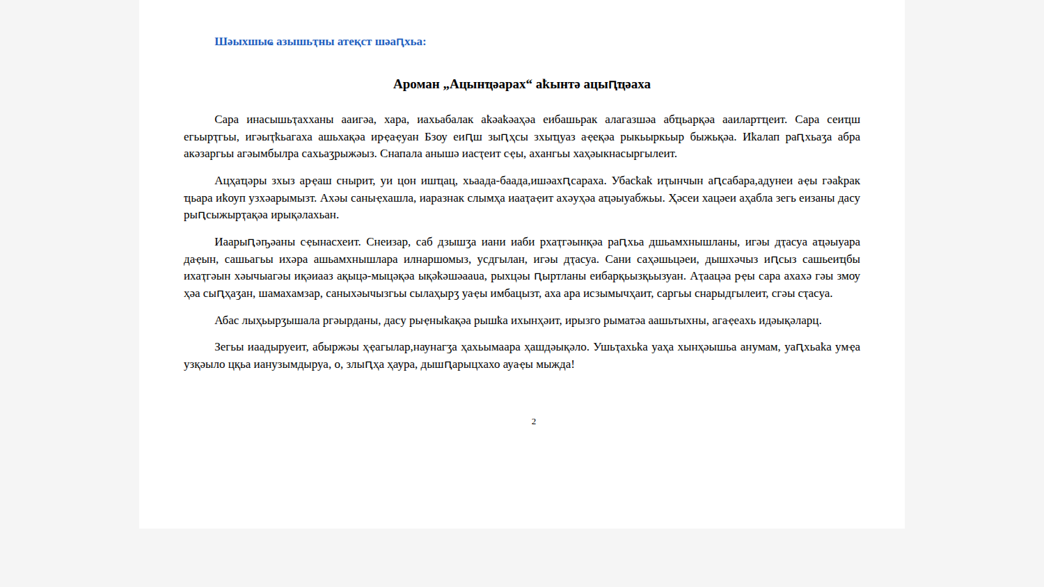Шәыхшыҩ азышьҭны атеқст шәаԥхьа:
Ароман „Ацынҵәарах“ аҟынтә ацыԥҵәаха
Сара инасышьҭахханы ааигәа, хара, иахьабалак аҟәаҟәаҳәа еибашьрак алагазшәа абҵьарқәа ааилартҵеит. Сара сеиҵш егьырҭгьы, игәыҭҟьагаха ашьхақәа ирҿаҿуан Бзоу еиԥш зыԥҳсы зхыҵуаз аҿеқәа рыкьыркьыр быжьқәа. Иҟалап раԥхьаӡа абра акәзаргьы агәымбылра сахьаӡрыжәыз. Снапала анышә иасҭеит сҿы, ахангьы хаҳәыкнасыргылеит.
Ацҳаҵәры зхыз арҿаш снырит, уи цон ишҵац, хьаада-баада,ишәахԥсараха. Убасҟаҟ иҭынчын аԥсабара,адунеи аҿы гәаҟрак ҵьара иҟоуп узхәарымызт. Ахәы саныҿхашла, иаразнак слымҳа иааҭаҿит ахәуҳәа аҵәыуабжьы. Ҳәсеи хацәеи аҳабла зегь еизаны дасу рыԥсыжырҭақәа ирықәлахьан.
Иаарыԥәҧәаны сҿынасхеит. Снеизар, саб дзышӡа иани иаби рхаҭгәынқәа раԥхьа дшьамхнышланы, игәы дҭасуа аҵәыуара даҿын, сашьагьы ихәра ашьамхнышлара илнаршомыз, усдгылан, игәы дҭасуа. Сани саҳәшьцәеи, дышхәчыз иԥсыз сашьеиҵбы ихаҭгәын хәычыагәы иқәиааз ақыцә-мыцәқәа ықәҟәшәааua, рыхцәы ԥыртланы еибарқьызқьызуан. Аҭаацәа рҿы сара ахахә гәы змоу ҳәа сыԥҳаӡан, шамахамзар, саныхәычызгьы сылаҳырӡ уаҿы имбацызт, аха ара исзымычҳаит, саргьы снарыдгылеит, сгәы сҭасуа.
Абас лыҳьырӡышала ргәырданы, дасу рыҿныҟақәа рышҟа ихынҳәит, ирызго рыматәа аашьтыхны, агаҿеахь идәықәларц.
Зегьы иаадыруеит, абыржәы ҳҿагылар,наунагӡа ҳахьымаара ҳашдәықәло. Ушьҭахьҟа уаҳа хынҳәышьа анумам, уаԥхьаҟа умҿа узқәыло цқьа ианузымдыруа, о, злыԥҳа ҳаура, дышԥарыцхахо ауаҿы мыжда!
2